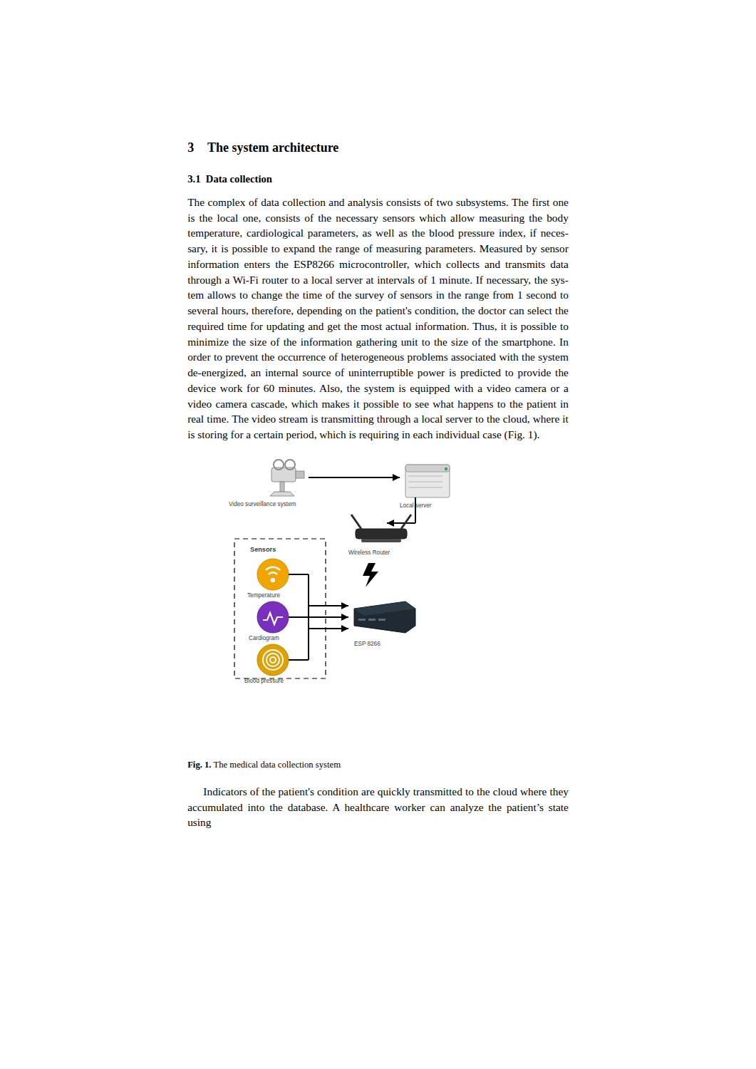3 The system architecture
3.1 Data collection
The complex of data collection and analysis consists of two subsystems. The first one is the local one, consists of the necessary sensors which allow measuring the body temperature, cardiological parameters, as well as the blood pressure index, if necessary, it is possible to expand the range of measuring parameters. Measured by sensor information enters the ESP8266 microcontroller, which collects and transmits data through a Wi-Fi router to a local server at intervals of 1 minute. If necessary, the system allows to change the time of the survey of sensors in the range from 1 second to several hours, therefore, depending on the patient's condition, the doctor can select the required time for updating and get the most actual information. Thus, it is possible to minimize the size of the information gathering unit to the size of the smartphone. In order to prevent the occurrence of heterogeneous problems associated with the system de-energized, an internal source of uninterruptible power is predicted to provide the device work for 60 minutes. Also, the system is equipped with a video camera or a video camera cascade, which makes it possible to see what happens to the patient in real time. The video stream is transmitting through a local server to the cloud, where it is storing for a certain period, which is requiring in each individual case (Fig. 1).
Video surveillance system Local server Wireless Router Sensors Temperature Cardiogram Blood pressure ESP 8266
Fig. 1. The medical data collection system
Indicators of the patient's condition are quickly transmitted to the cloud where they accumulated into the database. A healthcare worker can analyze the patient’s state using